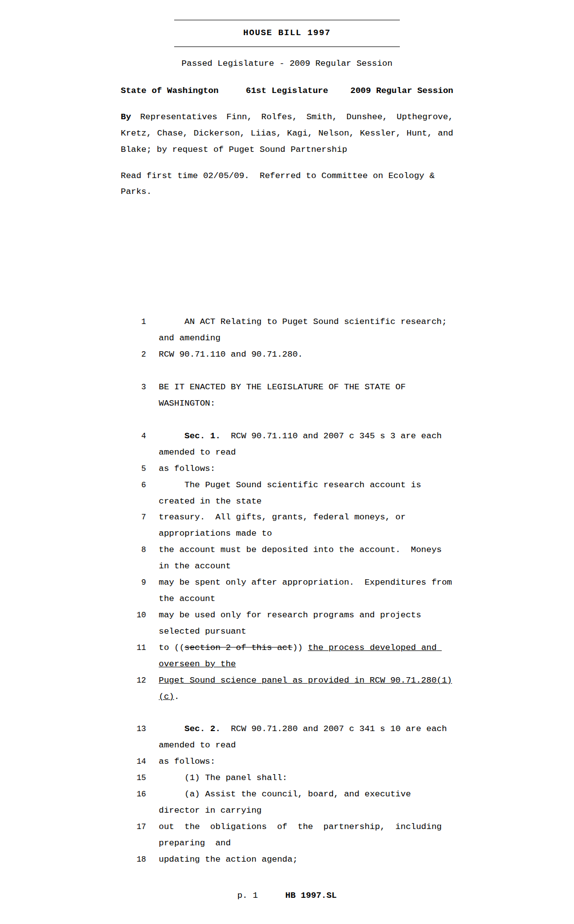HOUSE BILL 1997
Passed Legislature - 2009 Regular Session
| State of Washington | 61st Legislature | 2009 Regular Session |
By Representatives Finn, Rolfes, Smith, Dunshee, Upthegrove, Kretz, Chase, Dickerson, Liias, Kagi, Nelson, Kessler, Hunt, and Blake; by request of Puget Sound Partnership
Read first time 02/05/09. Referred to Committee on Ecology & Parks.
1 AN ACT Relating to Puget Sound scientific research; and amending
2 RCW 90.71.110 and 90.71.280.
3 BE IT ENACTED BY THE LEGISLATURE OF THE STATE OF WASHINGTON:
4 Sec. 1. RCW 90.71.110 and 2007 c 345 s 3 are each amended to read
5 as follows:
6 The Puget Sound scientific research account is created in the state
7 treasury. All gifts, grants, federal moneys, or appropriations made to
8 the account must be deposited into the account. Moneys in the account
9 may be spent only after appropriation. Expenditures from the account
10 may be used only for research programs and projects selected pursuant
11 to ((section 2 of this act)) the process developed and overseen by the
12 Puget Sound science panel as provided in RCW 90.71.280(1)(c).
13 Sec. 2. RCW 90.71.280 and 2007 c 341 s 10 are each amended to read
14 as follows:
15 (1) The panel shall:
16 (a) Assist the council, board, and executive director in carrying
17 out the obligations of the partnership, including preparing and
18 updating the action agenda;
p. 1 HB 1997.SL